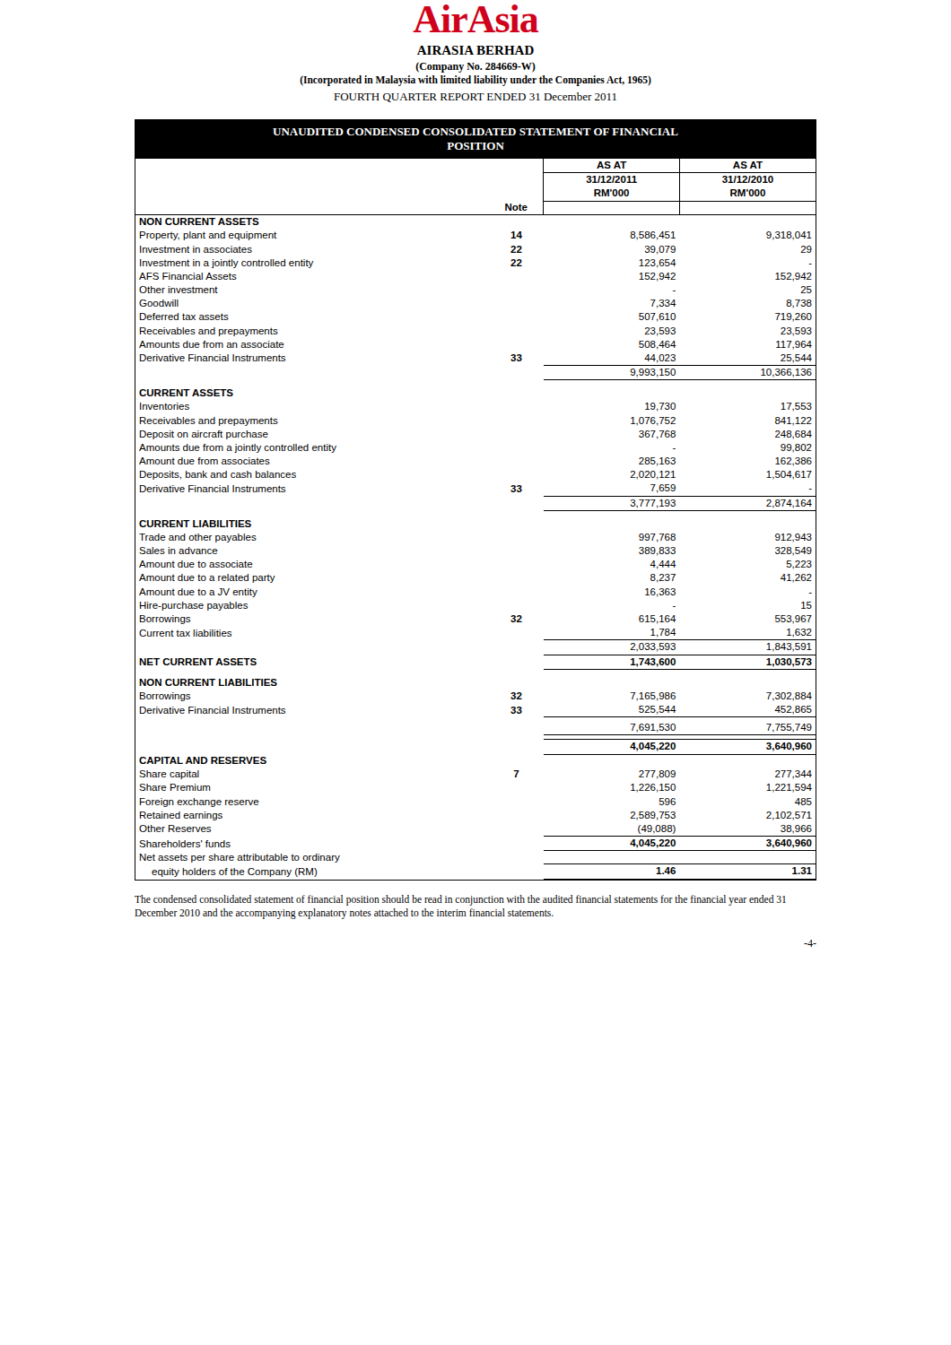AirAsia
AIRASIA BERHAD
(Company No. 284669-W)
(Incorporated in Malaysia with limited liability under the Companies Act, 1965)
FOURTH QUARTER REPORT ENDED 31 December 2011
UNAUDITED CONDENSED CONSOLIDATED STATEMENT OF FINANCIAL
POSITION
| | | AS AT | AS AT |
| | | 31/12/2011 RM'000 | 31/12/2010 RM'000 |
| | Note | | |
| NON CURRENT ASSETS | | | |
| Property, plant and equipment | 14 | 8,586,451 | 9,318,041 |
| Investment in associates | 22 | 39,079 | 29 |
| Investment in a jointly controlled entity | 22 | 123,654 | - |
| AFS Financial Assets | | 152,942 | 152,942 |
| Other investment | | - | 25 |
| Goodwill | | 7,334 | 8,738 |
| Deferred tax assets | | 507,610 | 719,260 |
| Receivables and prepayments | | 23,593 | 23,593 |
| Amounts due from an associate | | 508,464 | 117,964 |
| Derivative Financial Instruments | 33 | 44,023 | 25,544 |
| | | 9,993,150 | 10,366,136 |
| CURRENT ASSETS | | | |
| Inventories | | 19,730 | 17,553 |
| Receivables and prepayments | | 1,076,752 | 841,122 |
| Deposit on aircraft purchase | | 367,768 | 248,684 |
| Amounts due from a jointly controlled entity | | - | 99,802 |
| Amount due from associates | | 285,163 | 162,386 |
| Deposits, bank and cash balances | | 2,020,121 | 1,504,617 |
| Derivative Financial Instruments | 33 | 7,659 | - |
| | | 3,777,193 | 2,874,164 |
| CURRENT LIABILITIES | | | |
| Trade and other payables | | 997,768 | 912,943 |
| Sales in advance | | 389,833 | 328,549 |
| Amount due to associate | | 4,444 | 5,223 |
| Amount due to a related party | | 8,237 | 41,262 |
| Amount due to a JV entity | | 16,363 | - |
| Hire-purchase payables | | - | 15 |
| Borrowings | 32 | 615,164 | 553,967 |
| Current tax liabilities | | 1,784 | 1,632 |
| | | 2,033,593 | 1,843,591 |
| NET CURRENT ASSETS | | 1,743,600 | 1,030,573 |
| NON CURRENT LIABILITIES | | | |
| Borrowings | 32 | 7,165,986 | 7,302,884 |
| Derivative Financial Instruments | 33 | 525,544 | 452,865 |
| | | 7,691,530 | 7,755,749 |
| | | 4,045,220 | 3,640,960 |
| CAPITAL AND RESERVES | | | |
| Share capital | 7 | 277,809 | 277,344 |
| Share Premium | | 1,226,150 | 1,221,594 |
| Foreign exchange reserve | | 596 | 485 |
| Retained earnings | | 2,589,753 | 2,102,571 |
| Other Reserves | | (49,088) | 38,966 |
| Shareholders' funds | | 4,045,220 | 3,640,960 |
| Net assets per share attributable to ordinary | | | |
| equity holders of the Company (RM) | | 1.46 | 1.31 |
The condensed consolidated statement of financial position should be read in conjunction with the audited financial statements for the financial year ended 31 December 2010 and the accompanying explanatory notes attached to the interim financial statements.
-4-